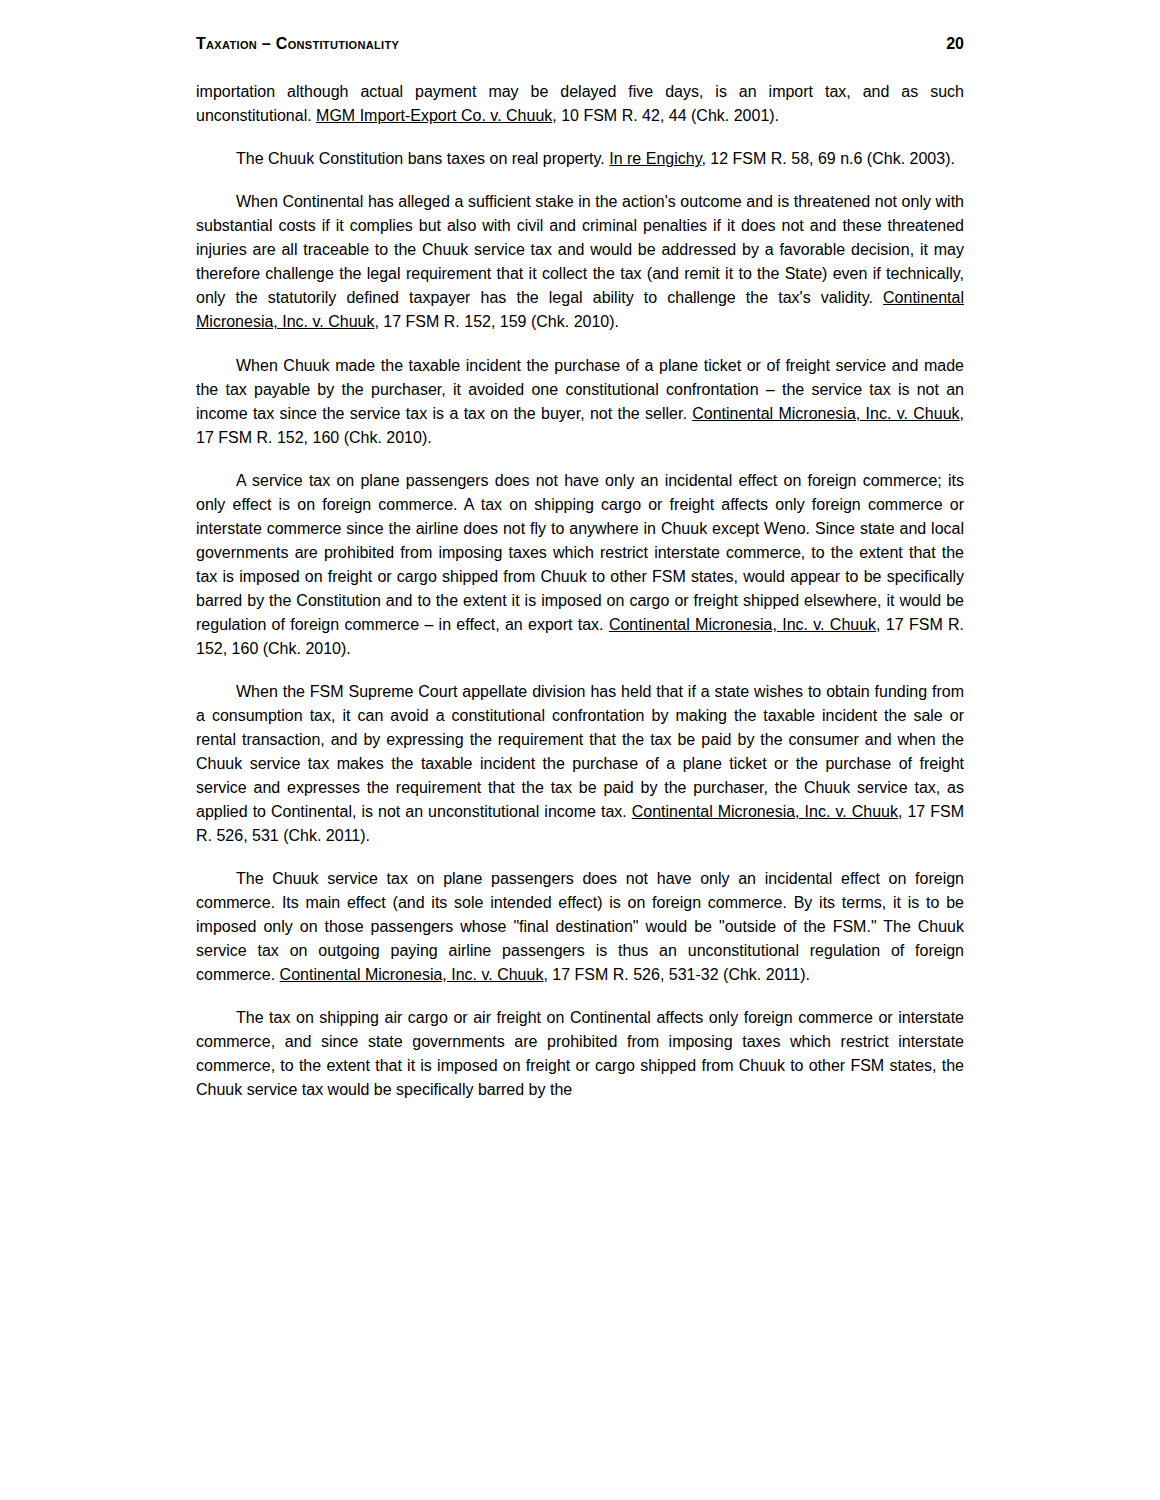Taxation – Constitutionality 20
importation although actual payment may be delayed five days, is an import tax, and as such unconstitutional. MGM Import-Export Co. v. Chuuk, 10 FSM R. 42, 44 (Chk. 2001).
The Chuuk Constitution bans taxes on real property. In re Engichy, 12 FSM R. 58, 69 n.6 (Chk. 2003).
When Continental has alleged a sufficient stake in the action's outcome and is threatened not only with substantial costs if it complies but also with civil and criminal penalties if it does not and these threatened injuries are all traceable to the Chuuk service tax and would be addressed by a favorable decision, it may therefore challenge the legal requirement that it collect the tax (and remit it to the State) even if technically, only the statutorily defined taxpayer has the legal ability to challenge the tax's validity. Continental Micronesia, Inc. v. Chuuk, 17 FSM R. 152, 159 (Chk. 2010).
When Chuuk made the taxable incident the purchase of a plane ticket or of freight service and made the tax payable by the purchaser, it avoided one constitutional confrontation – the service tax is not an income tax since the service tax is a tax on the buyer, not the seller. Continental Micronesia, Inc. v. Chuuk, 17 FSM R. 152, 160 (Chk. 2010).
A service tax on plane passengers does not have only an incidental effect on foreign commerce; its only effect is on foreign commerce. A tax on shipping cargo or freight affects only foreign commerce or interstate commerce since the airline does not fly to anywhere in Chuuk except Weno. Since state and local governments are prohibited from imposing taxes which restrict interstate commerce, to the extent that the tax is imposed on freight or cargo shipped from Chuuk to other FSM states, would appear to be specifically barred by the Constitution and to the extent it is imposed on cargo or freight shipped elsewhere, it would be regulation of foreign commerce – in effect, an export tax. Continental Micronesia, Inc. v. Chuuk, 17 FSM R. 152, 160 (Chk. 2010).
When the FSM Supreme Court appellate division has held that if a state wishes to obtain funding from a consumption tax, it can avoid a constitutional confrontation by making the taxable incident the sale or rental transaction, and by expressing the requirement that the tax be paid by the consumer and when the Chuuk service tax makes the taxable incident the purchase of a plane ticket or the purchase of freight service and expresses the requirement that the tax be paid by the purchaser, the Chuuk service tax, as applied to Continental, is not an unconstitutional income tax. Continental Micronesia, Inc. v. Chuuk, 17 FSM R. 526, 531 (Chk. 2011).
The Chuuk service tax on plane passengers does not have only an incidental effect on foreign commerce. Its main effect (and its sole intended effect) is on foreign commerce. By its terms, it is to be imposed only on those passengers whose "final destination" would be "outside of the FSM." The Chuuk service tax on outgoing paying airline passengers is thus an unconstitutional regulation of foreign commerce. Continental Micronesia, Inc. v. Chuuk, 17 FSM R. 526, 531-32 (Chk. 2011).
The tax on shipping air cargo or air freight on Continental affects only foreign commerce or interstate commerce, and since state governments are prohibited from imposing taxes which restrict interstate commerce, to the extent that it is imposed on freight or cargo shipped from Chuuk to other FSM states, the Chuuk service tax would be specifically barred by the